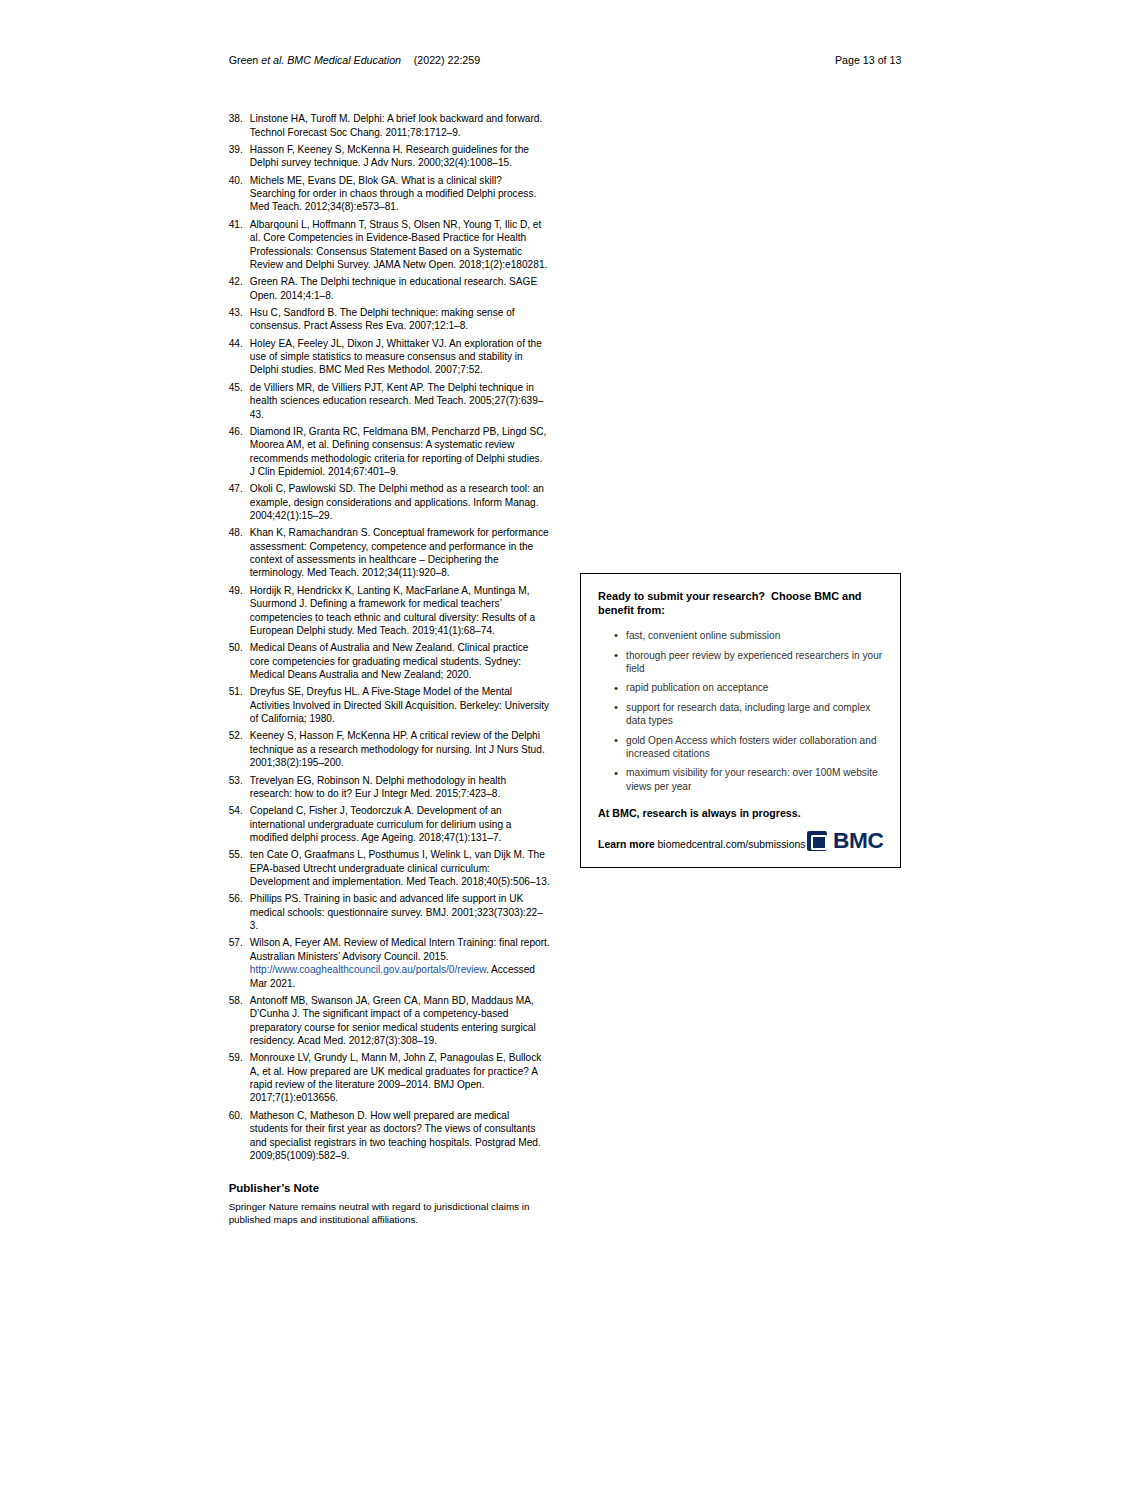Green et al. BMC Medical Education(2022) 22:259
Page 13 of 13
Linstone HA, Turoff M. Delphi: A brief look backward and forward. Technol Forecast Soc Chang. 2011;78:1712–9.
Hasson F, Keeney S, McKenna H. Research guidelines for the Delphi survey technique. J Adv Nurs. 2000;32(4):1008–15.
Michels ME, Evans DE, Blok GA. What is a clinical skill? Searching for order in chaos through a modified Delphi process. Med Teach. 2012;34(8):e573–81.
Albarqouni L, Hoffmann T, Straus S, Olsen NR, Young T, Ilic D, et al. Core Competencies in Evidence-Based Practice for Health Professionals: Consensus Statement Based on a Systematic Review and Delphi Survey. JAMA Netw Open. 2018;1(2):e180281.
Green RA. The Delphi technique in educational research. SAGE Open. 2014;4:1–8.
Hsu C, Sandford B. The Delphi technique: making sense of consensus. Pract Assess Res Eva. 2007;12:1–8.
Holey EA, Feeley JL, Dixon J, Whittaker VJ. An exploration of the use of simple statistics to measure consensus and stability in Delphi studies. BMC Med Res Methodol. 2007;7:52.
de Villiers MR, de Villiers PJT, Kent AP. The Delphi technique in health sciences education research. Med Teach. 2005;27(7):639–43.
Diamond IR, Granta RC, Feldmana BM, Pencharzd PB, Lingd SC, Moorea AM, et al. Defining consensus: A systematic review recommends methodologic criteria for reporting of Delphi studies. J Clin Epidemiol. 2014;67:401–9.
Okoli C, Pawlowski SD. The Delphi method as a research tool: an example, design considerations and applications. Inform Manag. 2004;42(1):15–29.
Khan K, Ramachandran S. Conceptual framework for performance assessment: Competency, competence and performance in the context of assessments in healthcare – Deciphering the terminology. Med Teach. 2012;34(11):920–8.
Hordijk R, Hendrickx K, Lanting K, MacFarlane A, Muntinga M, Suurmond J. Defining a framework for medical teachers’ competencies to teach ethnic and cultural diversity: Results of a European Delphi study. Med Teach. 2019;41(1):68–74.
Medical Deans of Australia and New Zealand. Clinical practice core competencies for graduating medical students. Sydney: Medical Deans Australia and New Zealand; 2020.
Dreyfus SE, Dreyfus HL. A Five-Stage Model of the Mental Activities Involved in Directed Skill Acquisition. Berkeley: University of California; 1980.
Keeney S, Hasson F, McKenna HP. A critical review of the Delphi technique as a research methodology for nursing. Int J Nurs Stud. 2001;38(2):195–200.
Trevelyan EG, Robinson N. Delphi methodology in health research: how to do it? Eur J Integr Med. 2015;7:423–8.
Copeland C, Fisher J, Teodorczuk A. Development of an international undergraduate curriculum for delirium using a modified delphi process. Age Ageing. 2018;47(1):131–7.
ten Cate O, Graafmans L, Posthumus I, Welink L, van Dijk M. The EPA-based Utrecht undergraduate clinical curriculum: Development and implementation. Med Teach. 2018;40(5):506–13.
Phillips PS. Training in basic and advanced life support in UK medical schools: questionnaire survey. BMJ. 2001;323(7303):22–3.
Wilson A, Feyer AM. Review of Medical Intern Training: final report. Australian Ministers’ Advisory Council. 2015. http://www.coaghealthcouncil.gov.au/portals/0/review. Accessed Mar 2021.
Antonoff MB, Swanson JA, Green CA, Mann BD, Maddaus MA, D’Cunha J. The significant impact of a competency-based preparatory course for senior medical students entering surgical residency. Acad Med. 2012;87(3):308–19.
Monrouxe LV, Grundy L, Mann M, John Z, Panagoulas E, Bullock A, et al. How prepared are UK medical graduates for practice? A rapid review of the literature 2009–2014. BMJ Open. 2017;7(1):e013656.
Matheson C, Matheson D. How well prepared are medical students for their first year as doctors? The views of consultants and specialist registrars in two teaching hospitals. Postgrad Med. 2009;85(1009):582–9.
Publisher’s Note
Springer Nature remains neutral with regard to jurisdictional claims in published maps and institutional affiliations.
Ready to submit your research? Choose BMC and benefit from:
fast, convenient online submission
thorough peer review by experienced researchers in your field
rapid publication on acceptance
support for research data, including large and complex data types
gold Open Access which fosters wider collaboration and increased citations
maximum visibility for your research: over 100M website views per year
At BMC, research is always in progress.
Learn more biomedcentral.com/submissions
BMC